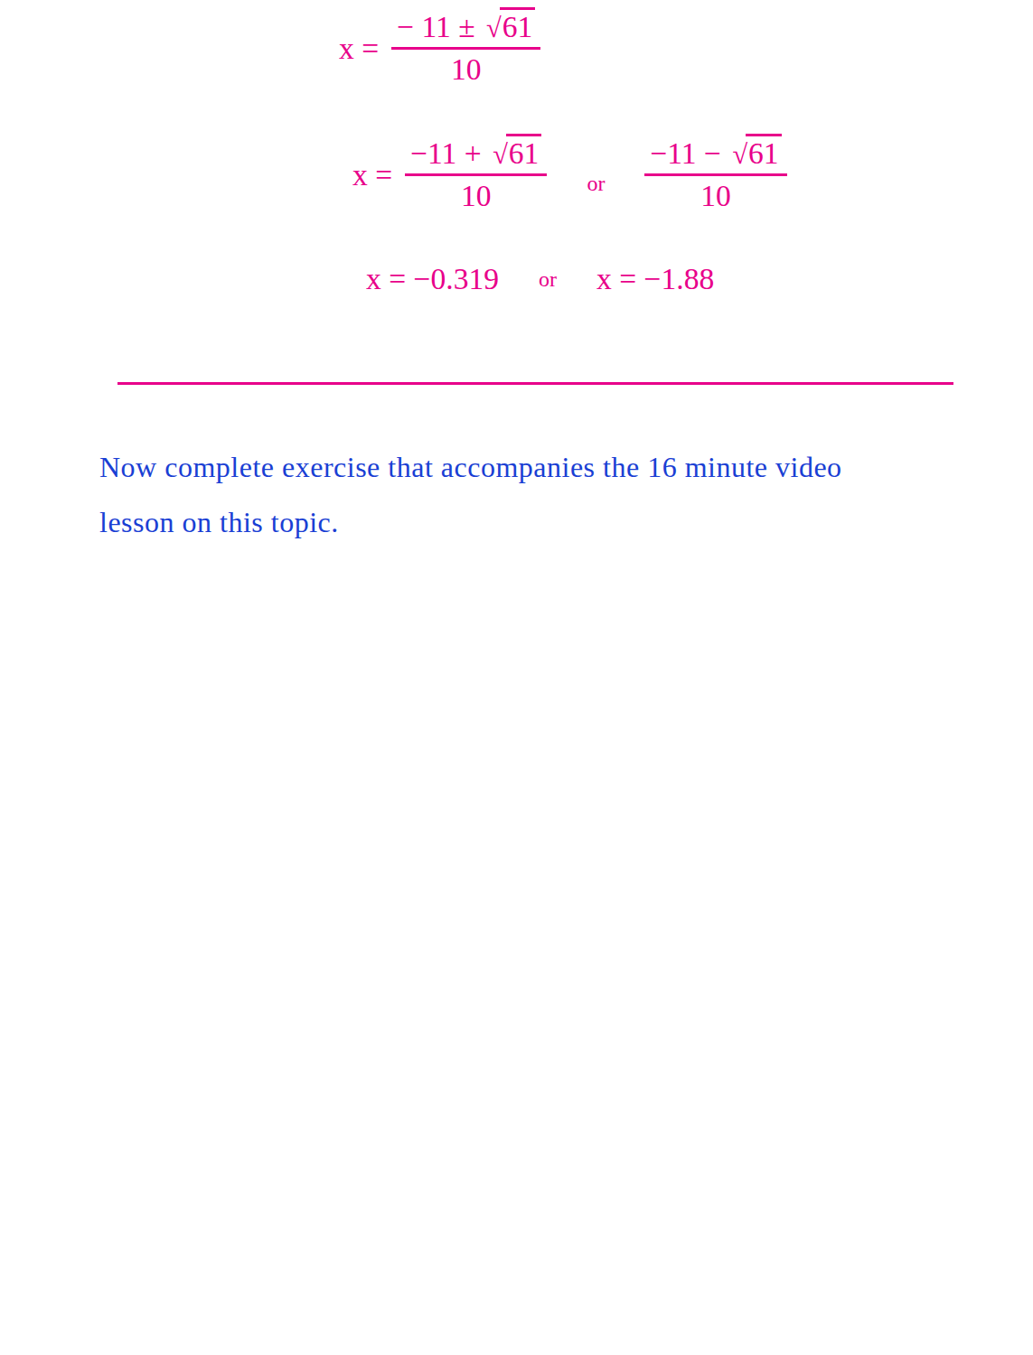x = − 11 ± 61 10
x = −11 + 61 10 or −11 − 61 10
x = −0.319 or x = −1.88
Now complete exercise that accompanies the 16 minute video lesson on this topic.